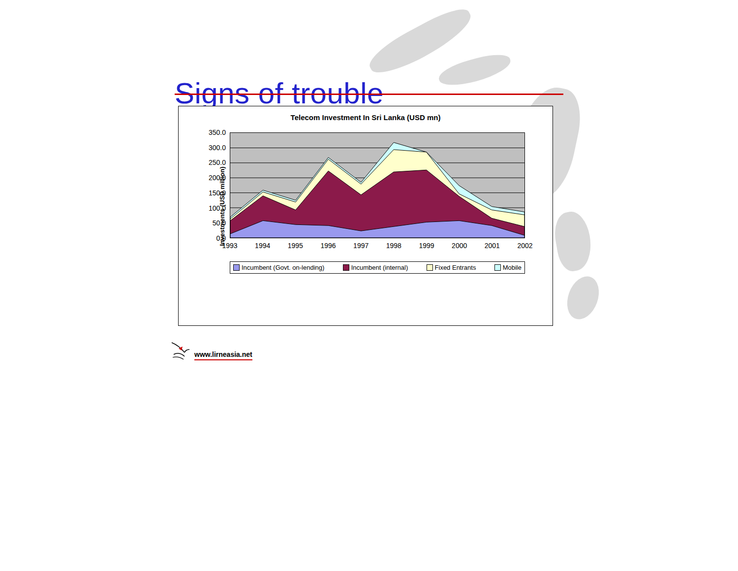Signs of trouble
Telecom Investment In Sri Lanka (USD mn)
Investments (USD million)
350.0 300.0 250.0 200.0 150.0 100.0 50.0 0.0
1993 1994 1995 1996 1997 1998 1999 2000 2001 2002
Incumbent (Govt. on-lending) Incumbent (internal) Fixed Entrants Mobile
www.lirneasia.net